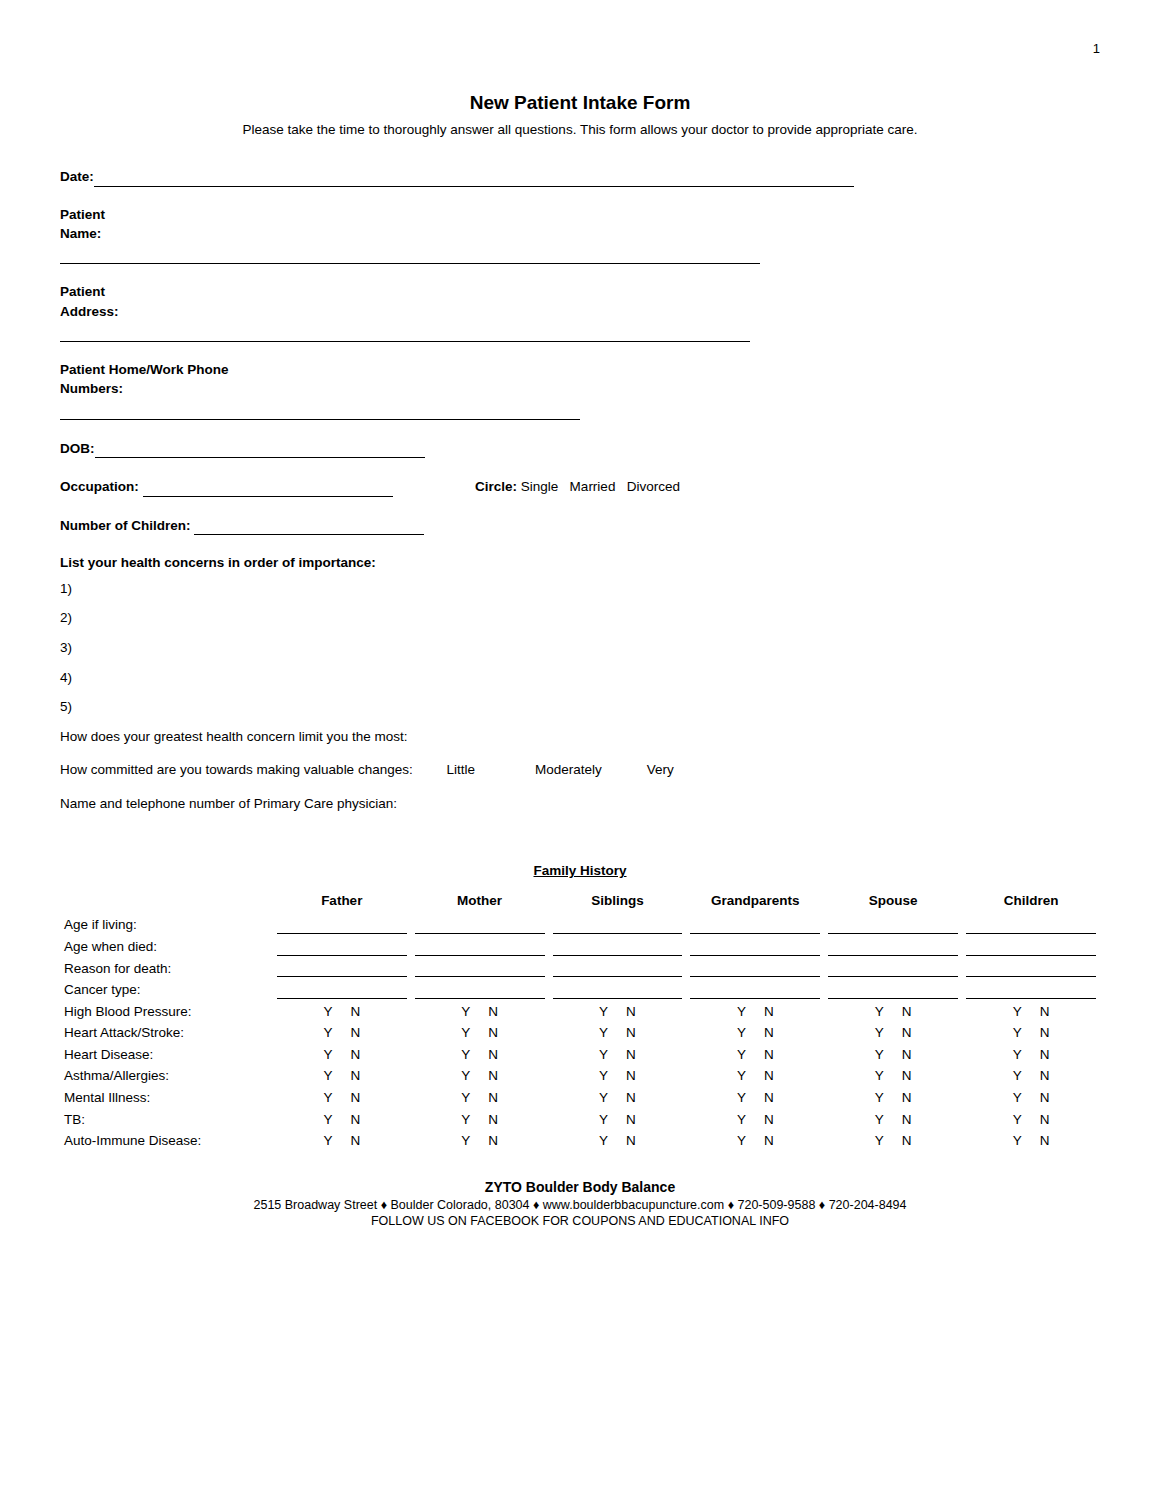1
New Patient Intake Form
Please take the time to thoroughly answer all questions. This form allows your doctor to provide appropriate care.
Date:
Patient Name:
Patient Address:
Patient Home/Work Phone Numbers:
DOB:
Occupation: Circle: Single Married Divorced
Number of Children:
List your health concerns in order of importance:
1)
2)
3)
4)
5)
How does your greatest health concern limit you the most:
How committed are you towards making valuable changes: Little Moderately Very
Name and telephone number of Primary Care physician:
Family History
| | Father | Mother | Siblings | Grandparents | Spouse | Children |
| --- | --- | --- | --- | --- | --- | --- |
| Age if living: | | | | | | |
| Age when died: | | | | | | |
| Reason for death: | | | | | | |
| Cancer type: | | | | | | |
| High Blood Pressure: | Y N | Y N | Y N | Y N | Y N | Y N |
| Heart Attack/Stroke: | Y N | Y N | Y N | Y N | Y N | Y N |
| Heart Disease: | Y N | Y N | Y N | Y N | Y N | Y N |
| Asthma/Allergies: | Y N | Y N | Y N | Y N | Y N | Y N |
| Mental Illness: | Y N | Y N | Y N | Y N | Y N | Y N |
| TB: | Y N | Y N | Y N | Y N | Y N | Y N |
| Auto-Immune Disease: | Y N | Y N | Y N | Y N | Y N | Y N |
ZYTO Boulder Body Balance
2515 Broadway Street ♦ Boulder Colorado, 80304 ♦ www.boulderbbacupuncture.com ♦ 720-509-9588 ♦ 720-204-8494
FOLLOW US ON FACEBOOK FOR COUPONS AND EDUCATIONAL INFO